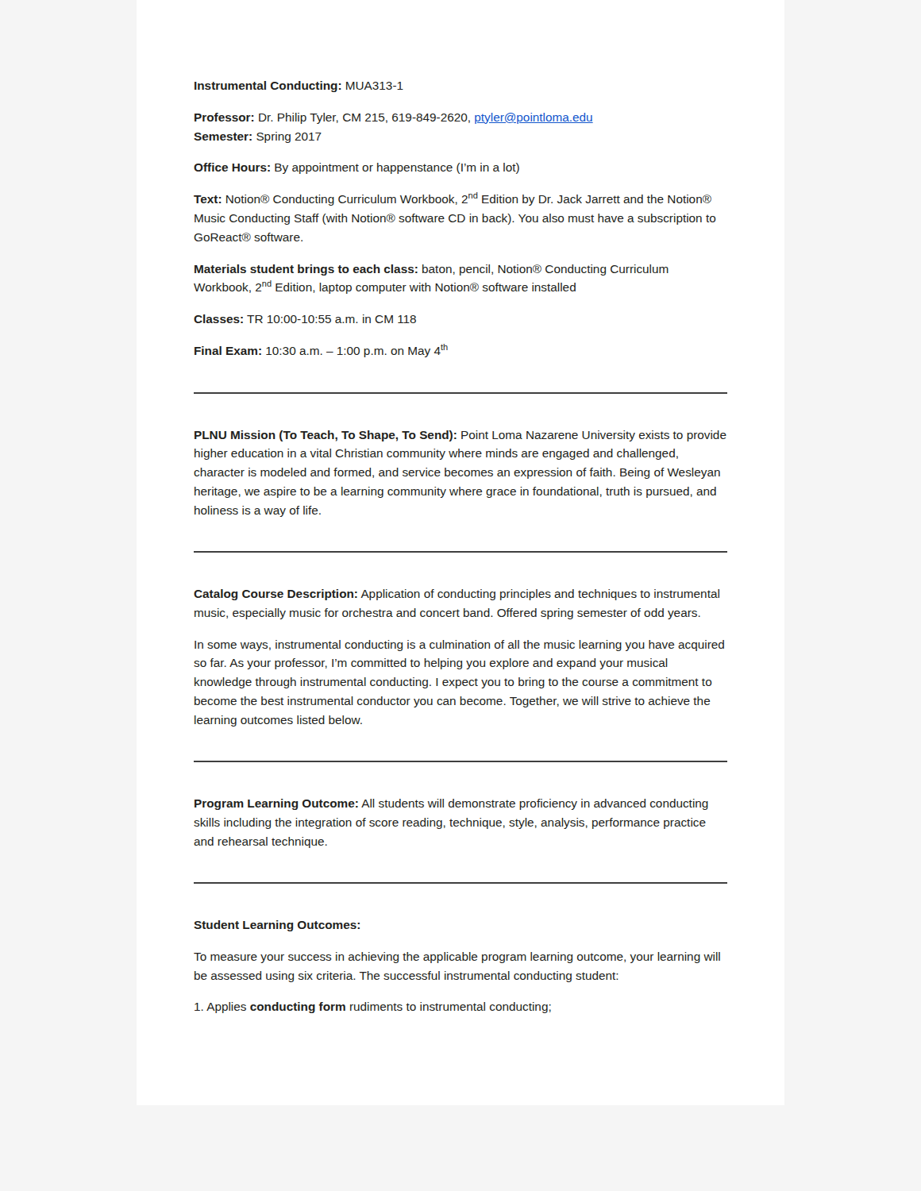Instrumental Conducting: MUA313-1
Professor: Dr. Philip Tyler, CM 215, 619-849-2620, ptyler@pointloma.edu
Semester: Spring 2017
Office Hours: By appointment or happenstance (I’m in a lot)
Text: Notion® Conducting Curriculum Workbook, 2nd Edition by Dr. Jack Jarrett and the Notion® Music Conducting Staff (with Notion® software CD in back). You also must have a subscription to GoReact® software.
Materials student brings to each class: baton, pencil, Notion® Conducting Curriculum Workbook, 2nd Edition, laptop computer with Notion® software installed
Classes: TR 10:00-10:55 a.m. in CM 118
Final Exam: 10:30 a.m. – 1:00 p.m. on May 4th
PLNU Mission (To Teach, To Shape, To Send): Point Loma Nazarene University exists to provide higher education in a vital Christian community where minds are engaged and challenged, character is modeled and formed, and service becomes an expression of faith. Being of Wesleyan heritage, we aspire to be a learning community where grace in foundational, truth is pursued, and holiness is a way of life.
Catalog Course Description: Application of conducting principles and techniques to instrumental music, especially music for orchestra and concert band. Offered spring semester of odd years.
In some ways, instrumental conducting is a culmination of all the music learning you have acquired so far. As your professor, I’m committed to helping you explore and expand your musical knowledge through instrumental conducting. I expect you to bring to the course a commitment to become the best instrumental conductor you can become. Together, we will strive to achieve the learning outcomes listed below.
Program Learning Outcome: All students will demonstrate proficiency in advanced conducting skills including the integration of score reading, technique, style, analysis, performance practice and rehearsal technique.
Student Learning Outcomes:
To measure your success in achieving the applicable program learning outcome, your learning will be assessed using six criteria. The successful instrumental conducting student:
1. Applies conducting form rudiments to instrumental conducting;